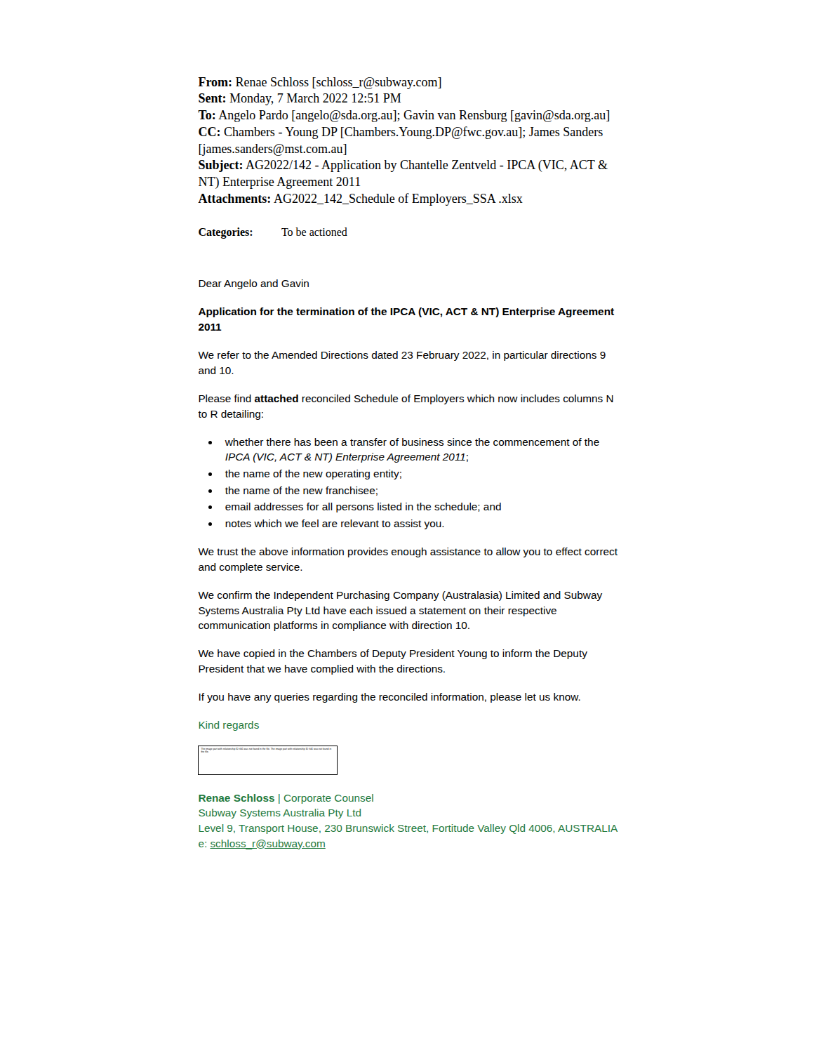From: Renae Schloss [schloss_r@subway.com]
Sent: Monday, 7 March 2022 12:51 PM
To: Angelo Pardo [angelo@sda.org.au]; Gavin van Rensburg [gavin@sda.org.au]
CC: Chambers - Young DP [Chambers.Young.DP@fwc.gov.au]; James Sanders [james.sanders@mst.com.au]
Subject: AG2022/142 - Application by Chantelle Zentveld - IPCA (VIC, ACT & NT) Enterprise Agreement 2011
Attachments: AG2022_142_Schedule of Employers_SSA .xlsx
Categories: To be actioned
Dear Angelo and Gavin
Application for the termination of the IPCA (VIC, ACT & NT) Enterprise Agreement 2011
We refer to the Amended Directions dated 23 February 2022, in particular directions 9 and 10.
Please find attached reconciled Schedule of Employers which now includes columns N to R detailing:
whether there has been a transfer of business since the commencement of the IPCA (VIC, ACT & NT) Enterprise Agreement 2011;
the name of the new operating entity;
the name of the new franchisee;
email addresses for all persons listed in the schedule; and
notes which we feel are relevant to assist you.
We trust the above information provides enough assistance to allow you to effect correct and complete service.
We confirm the Independent Purchasing Company (Australasia) Limited and Subway Systems Australia Pty Ltd have each issued a statement on their respective communication platforms in compliance with direction 10.
We have copied in the Chambers of Deputy President Young to inform the Deputy President that we have complied with the directions.
If you have any queries regarding the reconciled information, please let us know.
Kind regards
The image part with relationship ID rId1 was not found in the file. The image part with relationship ID rId1 was not found in the file.
Renae Schloss | Corporate Counsel
Subway Systems Australia Pty Ltd
Level 9, Transport House, 230 Brunswick Street, Fortitude Valley Qld 4006, AUSTRALIA
e: schloss_r@subway.com